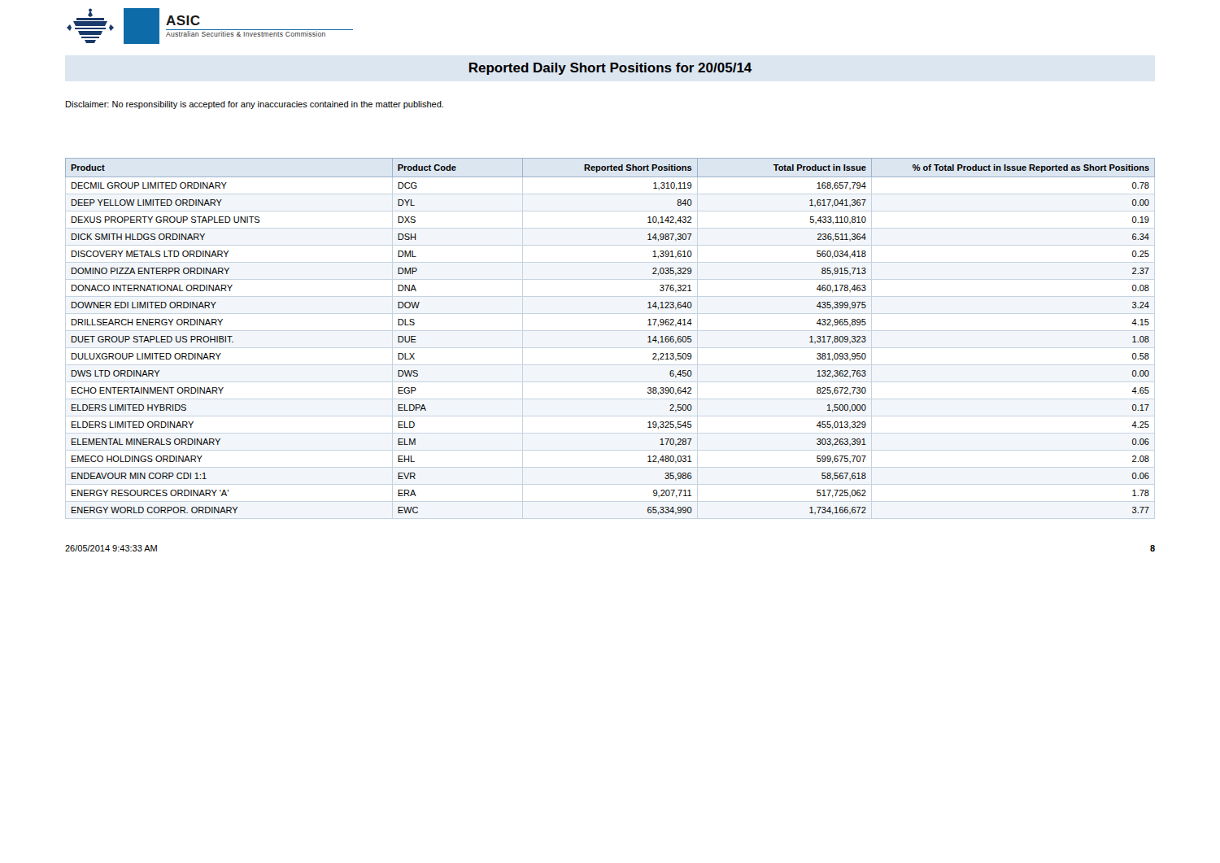ASIC
Australian Securities & Investments Commission
Reported Daily Short Positions for 20/05/14
Disclaimer: No responsibility is accepted for any inaccuracies contained in the matter published.
| Product | Product Code | Reported Short Positions | Total Product in Issue | % of Total Product in Issue Reported as Short Positions |
| --- | --- | --- | --- | --- |
| DECMIL GROUP LIMITED ORDINARY | DCG | 1,310,119 | 168,657,794 | 0.78 |
| DEEP YELLOW LIMITED ORDINARY | DYL | 840 | 1,617,041,367 | 0.00 |
| DEXUS PROPERTY GROUP STAPLED UNITS | DXS | 10,142,432 | 5,433,110,810 | 0.19 |
| DICK SMITH HLDGS ORDINARY | DSH | 14,987,307 | 236,511,364 | 6.34 |
| DISCOVERY METALS LTD ORDINARY | DML | 1,391,610 | 560,034,418 | 0.25 |
| DOMINO PIZZA ENTERPR ORDINARY | DMP | 2,035,329 | 85,915,713 | 2.37 |
| DONACO INTERNATIONAL ORDINARY | DNA | 376,321 | 460,178,463 | 0.08 |
| DOWNER EDI LIMITED ORDINARY | DOW | 14,123,640 | 435,399,975 | 3.24 |
| DRILLSEARCH ENERGY ORDINARY | DLS | 17,962,414 | 432,965,895 | 4.15 |
| DUET GROUP STAPLED US PROHIBIT. | DUE | 14,166,605 | 1,317,809,323 | 1.08 |
| DULUXGROUP LIMITED ORDINARY | DLX | 2,213,509 | 381,093,950 | 0.58 |
| DWS LTD ORDINARY | DWS | 6,450 | 132,362,763 | 0.00 |
| ECHO ENTERTAINMENT ORDINARY | EGP | 38,390,642 | 825,672,730 | 4.65 |
| ELDERS LIMITED HYBRIDS | ELDPA | 2,500 | 1,500,000 | 0.17 |
| ELDERS LIMITED ORDINARY | ELD | 19,325,545 | 455,013,329 | 4.25 |
| ELEMENTAL MINERALS ORDINARY | ELM | 170,287 | 303,263,391 | 0.06 |
| EMECO HOLDINGS ORDINARY | EHL | 12,480,031 | 599,675,707 | 2.08 |
| ENDEAVOUR MIN CORP CDI 1:1 | EVR | 35,986 | 58,567,618 | 0.06 |
| ENERGY RESOURCES ORDINARY 'A' | ERA | 9,207,711 | 517,725,062 | 1.78 |
| ENERGY WORLD CORPOR. ORDINARY | EWC | 65,334,990 | 1,734,166,672 | 3.77 |
26/05/2014 9:43:33 AM 8